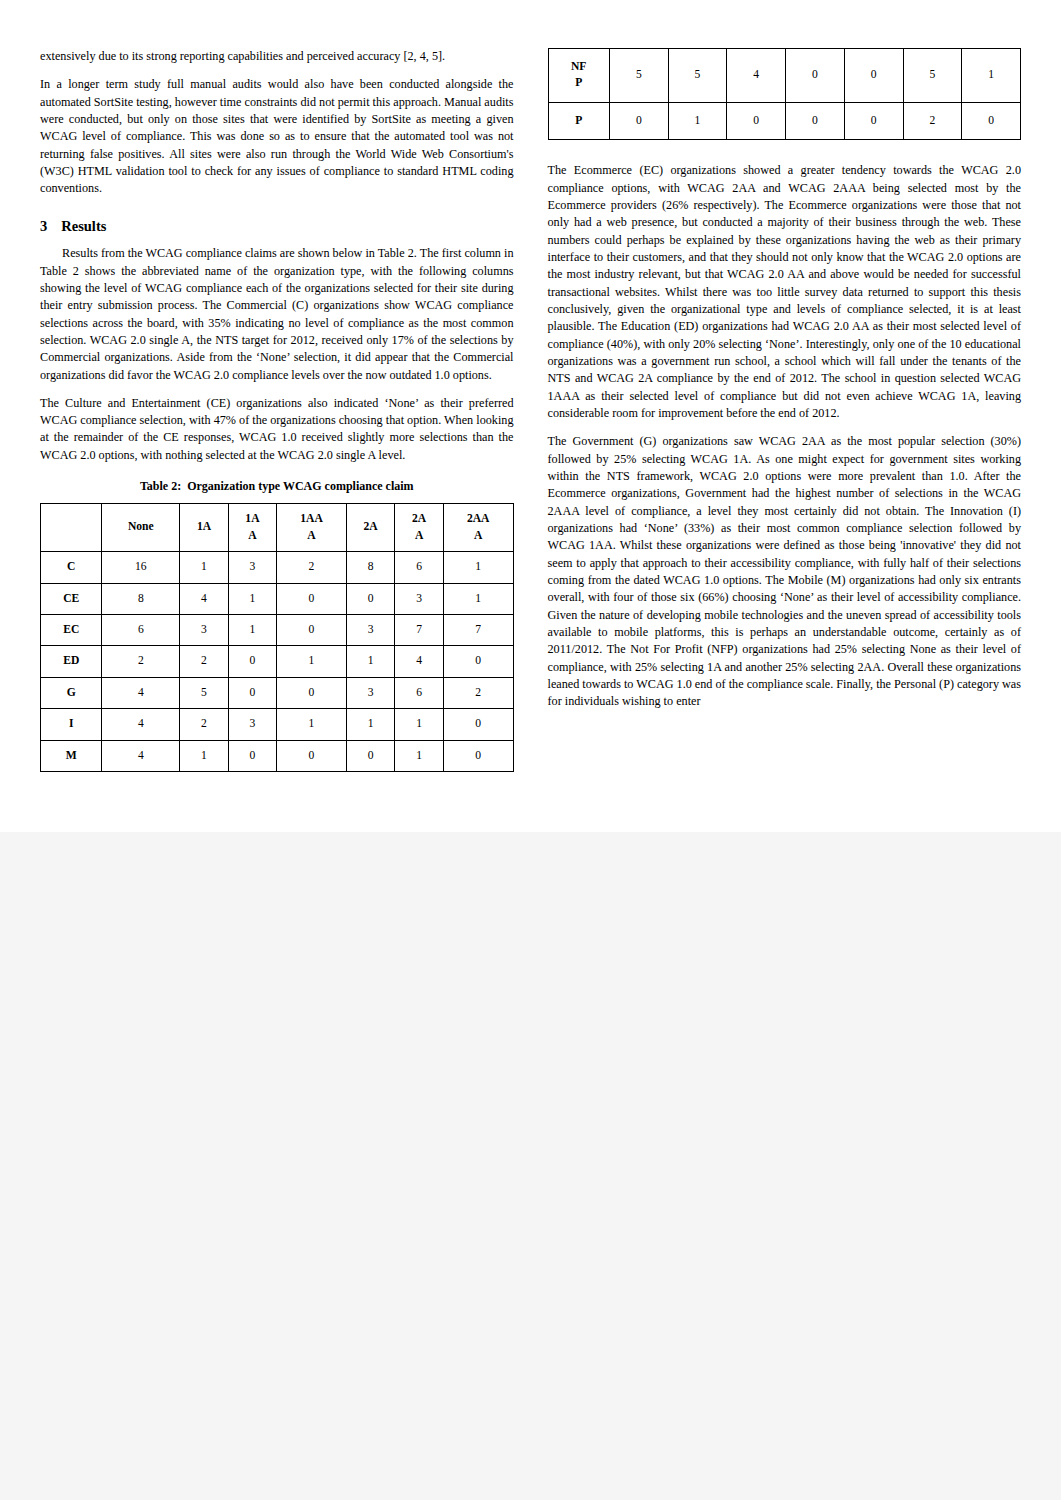extensively due to its strong reporting capabilities and perceived accuracy [2, 4, 5].
In a longer term study full manual audits would also have been conducted alongside the automated SortSite testing, however time constraints did not permit this approach. Manual audits were conducted, but only on those sites that were identified by SortSite as meeting a given WCAG level of compliance. This was done so as to ensure that the automated tool was not returning false positives. All sites were also run through the World Wide Web Consortium's (W3C) HTML validation tool to check for any issues of compliance to standard HTML coding conventions.
3 Results
Results from the WCAG compliance claims are shown below in Table 2. The first column in Table 2 shows the abbreviated name of the organization type, with the following columns showing the level of WCAG compliance each of the organizations selected for their site during their entry submission process. The Commercial (C) organizations show WCAG compliance selections across the board, with 35% indicating no level of compliance as the most common selection. WCAG 2.0 single A, the NTS target for 2012, received only 17% of the selections by Commercial organizations. Aside from the ‘None’ selection, it did appear that the Commercial organizations did favor the WCAG 2.0 compliance levels over the now outdated 1.0 options.
The Culture and Entertainment (CE) organizations also indicated ‘None’ as their preferred WCAG compliance selection, with 47% of the organizations choosing that option. When looking at the remainder of the CE responses, WCAG 1.0 received slightly more selections than the WCAG 2.0 options, with nothing selected at the WCAG 2.0 single A level.
Table 2: Organization type WCAG compliance claim
| | None | 1A | 1A A | 1AA A | 2A | 2A A | 2AA A |
| --- | --- | --- | --- | --- | --- | --- | --- |
| C | 16 | 1 | 3 | 2 | 8 | 6 | 1 |
| CE | 8 | 4 | 1 | 0 | 0 | 3 | 1 |
| EC | 6 | 3 | 1 | 0 | 3 | 7 | 7 |
| ED | 2 | 2 | 0 | 1 | 1 | 4 | 0 |
| G | 4 | 5 | 0 | 0 | 3 | 6 | 2 |
| I | 4 | 2 | 3 | 1 | 1 | 1 | 0 |
| M | 4 | 1 | 0 | 0 | 0 | 1 | 0 |
| NF P | 5 | 5 | 4 | 0 | 0 | 5 | 1 |
| P | 0 | 1 | 0 | 0 | 0 | 2 | 0 |
The Ecommerce (EC) organizations showed a greater tendency towards the WCAG 2.0 compliance options, with WCAG 2AA and WCAG 2AAA being selected most by the Ecommerce providers (26% respectively). The Ecommerce organizations were those that not only had a web presence, but conducted a majority of their business through the web. These numbers could perhaps be explained by these organizations having the web as their primary interface to their customers, and that they should not only know that the WCAG 2.0 options are the most industry relevant, but that WCAG 2.0 AA and above would be needed for successful transactional websites. Whilst there was too little survey data returned to support this thesis conclusively, given the organizational type and levels of compliance selected, it is at least plausible. The Education (ED) organizations had WCAG 2.0 AA as their most selected level of compliance (40%), with only 20% selecting ‘None’. Interestingly, only one of the 10 educational organizations was a government run school, a school which will fall under the tenants of the NTS and WCAG 2A compliance by the end of 2012. The school in question selected WCAG 1AAA as their selected level of compliance but did not even achieve WCAG 1A, leaving considerable room for improvement before the end of 2012.
The Government (G) organizations saw WCAG 2AA as the most popular selection (30%) followed by 25% selecting WCAG 1A. As one might expect for government sites working within the NTS framework, WCAG 2.0 options were more prevalent than 1.0. After the Ecommerce organizations, Government had the highest number of selections in the WCAG 2AAA level of compliance, a level they most certainly did not obtain. The Innovation (I) organizations had ‘None’ (33%) as their most common compliance selection followed by WCAG 1AA. Whilst these organizations were defined as those being 'innovative' they did not seem to apply that approach to their accessibility compliance, with fully half of their selections coming from the dated WCAG 1.0 options. The Mobile (M) organizations had only six entrants overall, with four of those six (66%) choosing ‘None’ as their level of accessibility compliance. Given the nature of developing mobile technologies and the uneven spread of accessibility tools available to mobile platforms, this is perhaps an understandable outcome, certainly as of 2011/2012. The Not For Profit (NFP) organizations had 25% selecting None as their level of compliance, with 25% selecting 1A and another 25% selecting 2AA. Overall these organizations leaned towards to WCAG 1.0 end of the compliance scale. Finally, the Personal (P) category was for individuals wishing to enter